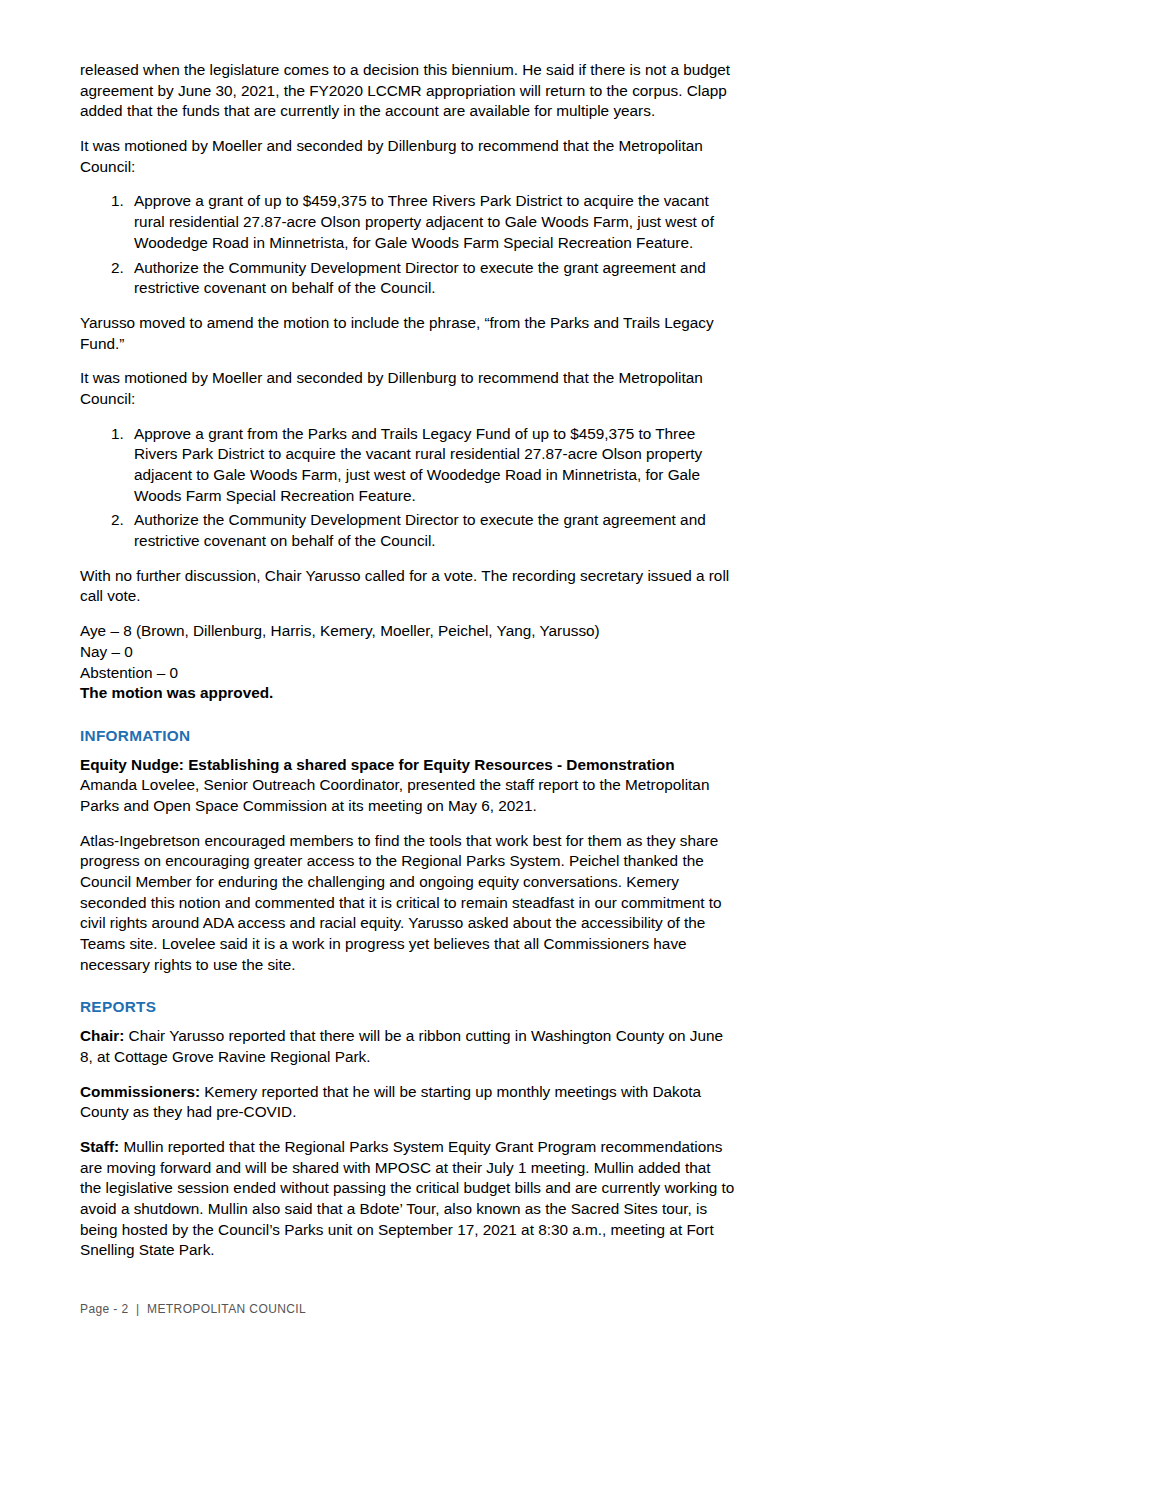released when the legislature comes to a decision this biennium. He said if there is not a budget agreement by June 30, 2021, the FY2020 LCCMR appropriation will return to the corpus. Clapp added that the funds that are currently in the account are available for multiple years.
It was motioned by Moeller and seconded by Dillenburg to recommend that the Metropolitan Council:
Approve a grant of up to $459,375 to Three Rivers Park District to acquire the vacant rural residential 27.87-acre Olson property adjacent to Gale Woods Farm, just west of Woodedge Road in Minnetrista, for Gale Woods Farm Special Recreation Feature.
Authorize the Community Development Director to execute the grant agreement and restrictive covenant on behalf of the Council.
Yarusso moved to amend the motion to include the phrase, “from the Parks and Trails Legacy Fund.”
It was motioned by Moeller and seconded by Dillenburg to recommend that the Metropolitan Council:
Approve a grant from the Parks and Trails Legacy Fund of up to $459,375 to Three Rivers Park District to acquire the vacant rural residential 27.87-acre Olson property adjacent to Gale Woods Farm, just west of Woodedge Road in Minnetrista, for Gale Woods Farm Special Recreation Feature.
Authorize the Community Development Director to execute the grant agreement and restrictive covenant on behalf of the Council.
With no further discussion, Chair Yarusso called for a vote. The recording secretary issued a roll call vote.
Aye – 8 (Brown, Dillenburg, Harris, Kemery, Moeller, Peichel, Yang, Yarusso)
Nay – 0
Abstention – 0
The motion was approved.
INFORMATION
Equity Nudge: Establishing a shared space for Equity Resources - Demonstration
Amanda Lovelee, Senior Outreach Coordinator, presented the staff report to the Metropolitan Parks and Open Space Commission at its meeting on May 6, 2021.
Atlas-Ingebretson encouraged members to find the tools that work best for them as they share progress on encouraging greater access to the Regional Parks System. Peichel thanked the Council Member for enduring the challenging and ongoing equity conversations. Kemery seconded this notion and commented that it is critical to remain steadfast in our commitment to civil rights around ADA access and racial equity. Yarusso asked about the accessibility of the Teams site. Lovelee said it is a work in progress yet believes that all Commissioners have necessary rights to use the site.
REPORTS
Chair: Chair Yarusso reported that there will be a ribbon cutting in Washington County on June 8, at Cottage Grove Ravine Regional Park.
Commissioners: Kemery reported that he will be starting up monthly meetings with Dakota County as they had pre-COVID.
Staff: Mullin reported that the Regional Parks System Equity Grant Program recommendations are moving forward and will be shared with MPOSC at their July 1 meeting. Mullin added that the legislative session ended without passing the critical budget bills and are currently working to avoid a shutdown. Mullin also said that a Bdote’ Tour, also known as the Sacred Sites tour, is being hosted by the Council’s Parks unit on September 17, 2021 at 8:30 a.m., meeting at Fort Snelling State Park.
Page - 2 | METROPOLITAN COUNCIL